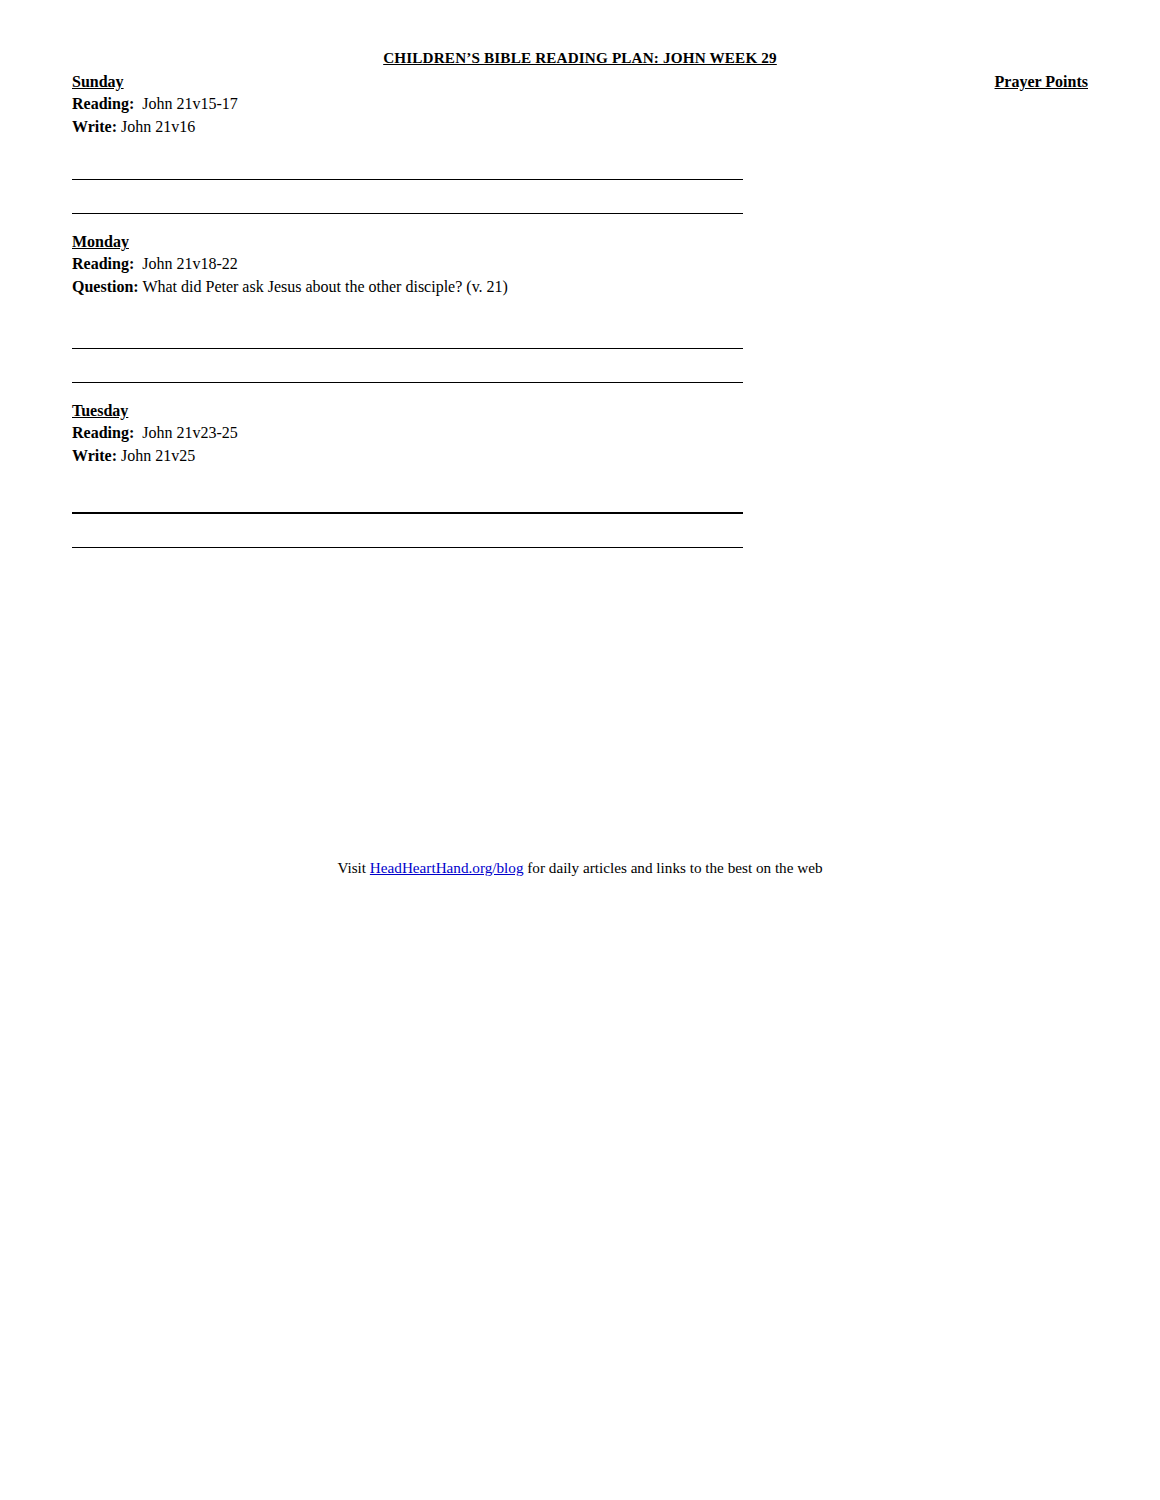CHILDREN’S BIBLE READING PLAN: JOHN WEEK 29
Sunday
Prayer Points
Reading: John 21v15-17
Write: John 21v16
Monday
Reading: John 21v18-22
Question: What did Peter ask Jesus about the other disciple? (v. 21)
Tuesday
Reading: John 21v23-25
Write: John 21v25
Visit HeadHeartHand.org/blog for daily articles and links to the best on the web